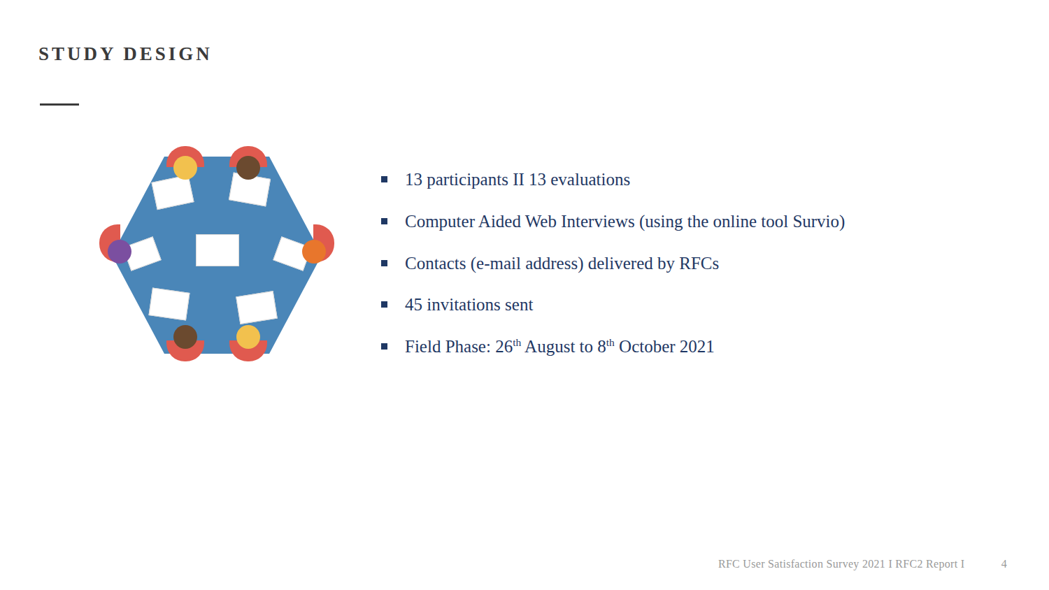Study Design
13 participants II 13 evaluations
Computer Aided Web Interviews (using the online tool Survio)
Contacts (e-mail address) delivered by RFCs
45 invitations sent
Field Phase: 26th August to 8th October 2021
RFC User Satisfaction Survey 2021 I RFC2 Report I 4